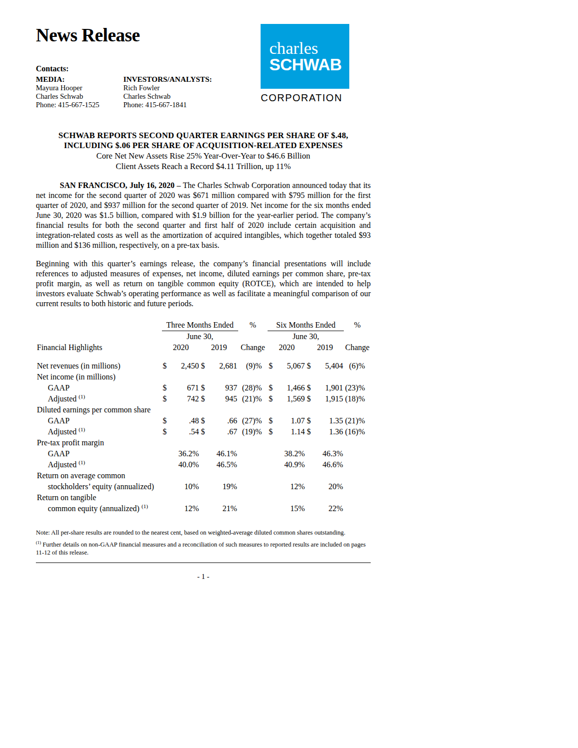News Release
Contacts:
| MEDIA: | INVESTORS/ANALYSTS: |
| Mayura Hooper | Rich Fowler |
| Charles Schwab | Charles Schwab |
| Phone: 415-667-1525 | Phone: 415-667-1841 |
charles
SCHWAB
CORPORATION
SCHWAB REPORTS SECOND QUARTER EARNINGS PER SHARE OF $.48,
INCLUDING $.06 PER SHARE OF ACQUISITION-RELATED EXPENSES
Core Net New Assets Rise 25% Year-Over-Year to $46.6 Billion
Client Assets Reach a Record $4.11 Trillion, up 11%
SAN FRANCISCO, July 16, 2020 – The Charles Schwab Corporation announced today that its net income for the second quarter of 2020 was $671 million compared with $795 million for the first quarter of 2020, and $937 million for the second quarter of 2019. Net income for the six months ended June 30, 2020 was $1.5 billion, compared with $1.9 billion for the year-earlier period. The company’s financial results for both the second quarter and first half of 2020 include certain acquisition and integration-related costs as well as the amortization of acquired intangibles, which together totaled $93 million and $136 million, respectively, on a pre-tax basis.
Beginning with this quarter’s earnings release, the company’s financial presentations will include references to adjusted measures of expenses, net income, diluted earnings per common share, pre-tax profit margin, as well as return on tangible common equity (ROTCE), which are intended to help investors evaluate Schwab’s operating performance as well as facilitate a meaningful comparison of our current results to both historic and future periods.
| | Three Months Ended | % | Six Months Ended | % |
| | June 30, | | June 30, | |
| Financial Highlights | 2020 | 2019 | Change | 2020 | 2019 | Change |
| Net revenues (in millions) | $ | 2,450 | $ | 2,681 | (9)% | $ | 5,067 | $ | 5,404 | (6)% |
| Net income (in millions) | | | | | | | | | | |
| GAAP | $ | 671 | $ | 937 | (28)% | $ | 1,466 | $ | 1,901 | (23)% |
| Adjusted (1) | $ | 742 | $ | 945 | (21)% | $ | 1,569 | $ | 1,915 | (18)% |
| Diluted earnings per common share | | | | | | | | | | |
| GAAP | $ | .48 | $ | .66 | (27)% | $ | 1.07 | $ | 1.35 | (21)% |
| Adjusted (1) | $ | .54 | $ | .67 | (19)% | $ | 1.14 | $ | 1.36 | (16)% |
| Pre-tax profit margin | | | | | | | | | | |
| GAAP | | 36.2% | | 46.1% | | | 38.2% | | 46.3% | |
| Adjusted (1) | | 40.0% | | 46.5% | | | 40.9% | | 46.6% | |
| Return on average common | | | | | | | | | | |
| stockholders’ equity (annualized) | | 10% | | 19% | | | 12% | | 20% | |
| Return on tangible | | | | | | | | | | |
| common equity (annualized) (1) | | 12% | | 21% | | | 15% | | 22% | |
Note: All per-share results are rounded to the nearest cent, based on weighted-average diluted common shares outstanding.
(1) Further details on non-GAAP financial measures and a reconciliation of such measures to reported results are included on pages 11-12 of this release.
- 1 -